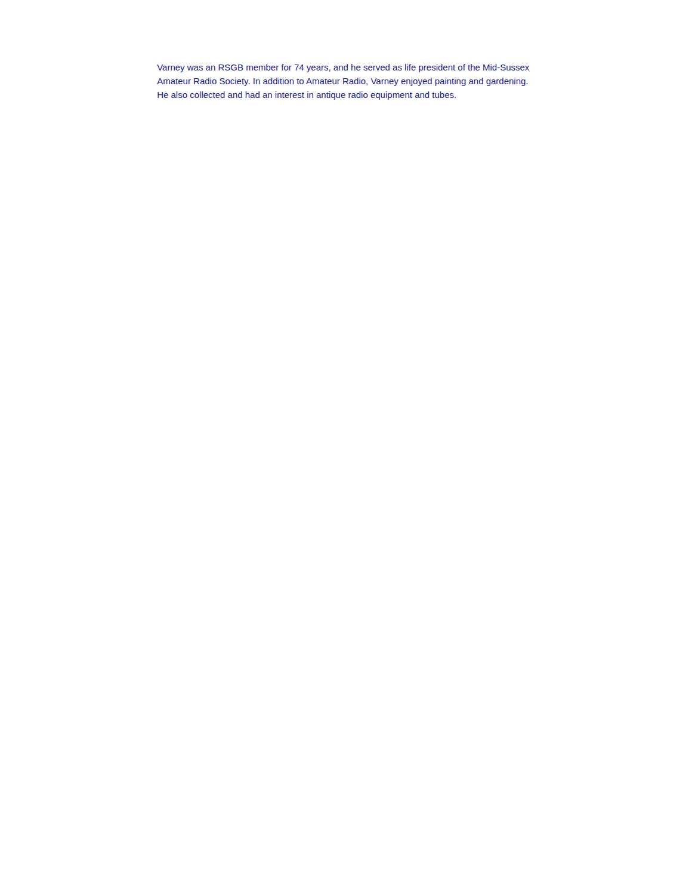Varney was an RSGB member for 74 years, and he served as life president of the Mid-Sussex Amateur Radio Society. In addition to Amateur Radio, Varney enjoyed painting and gardening. He also collected and had an interest in antique radio equipment and tubes.